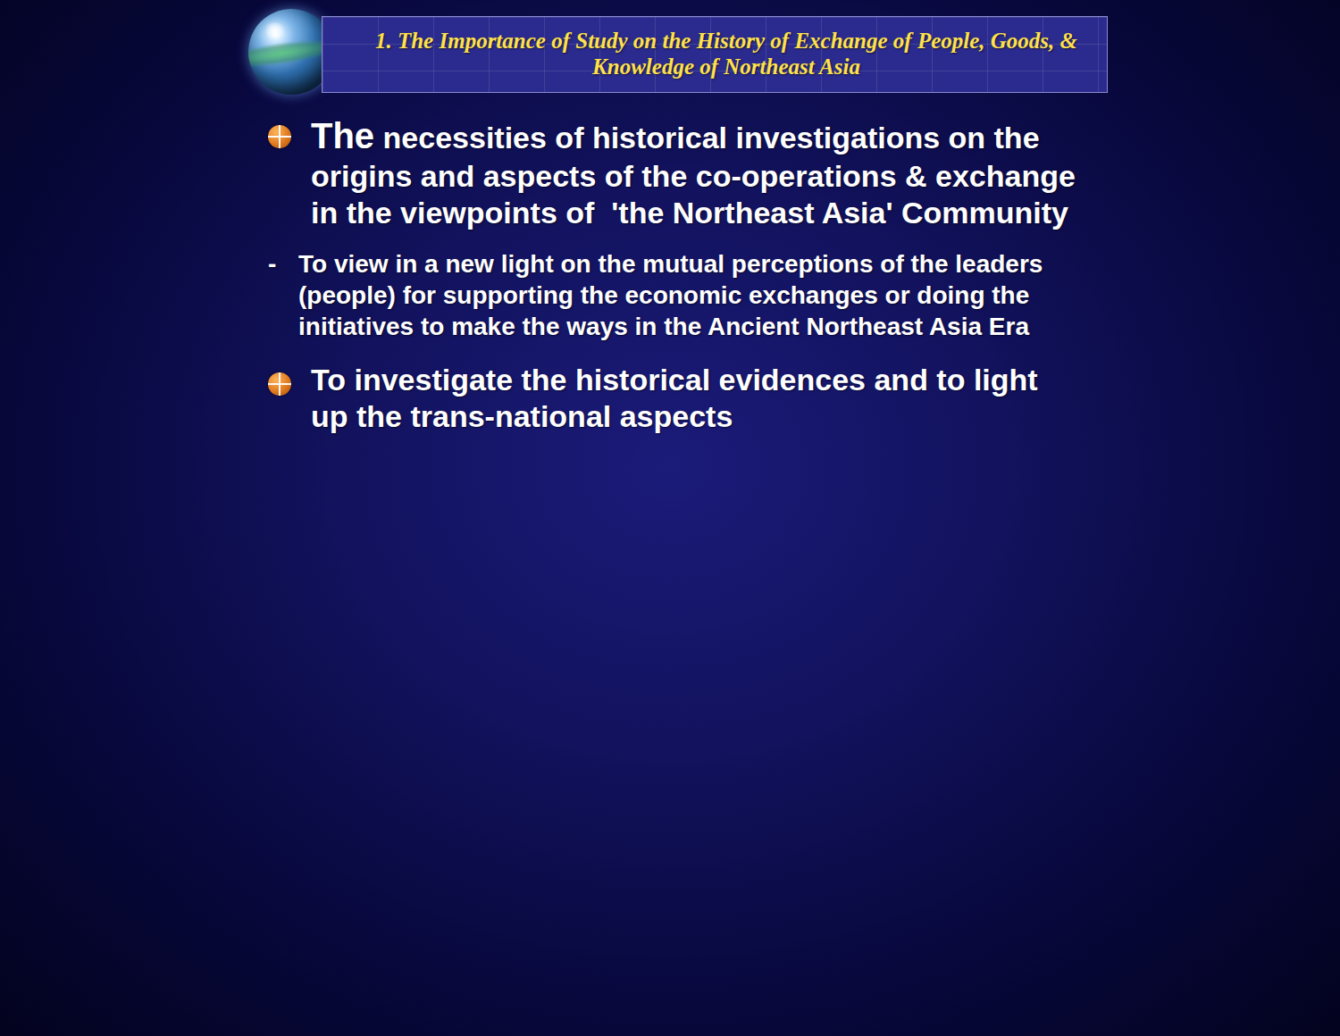1. The Importance of Study on the History of Exchange of People, Goods, & Knowledge of Northeast Asia
The necessities of historical investigations on the origins and aspects of the co-operations & exchange in the viewpoints of 'the Northeast Asia' Community
- To view in a new light on the mutual perceptions of the leaders (people) for supporting the economic exchanges or doing the initiatives to make the ways in the Ancient Northeast Asia Era
To investigate the historical evidences and to light up the trans-national aspects